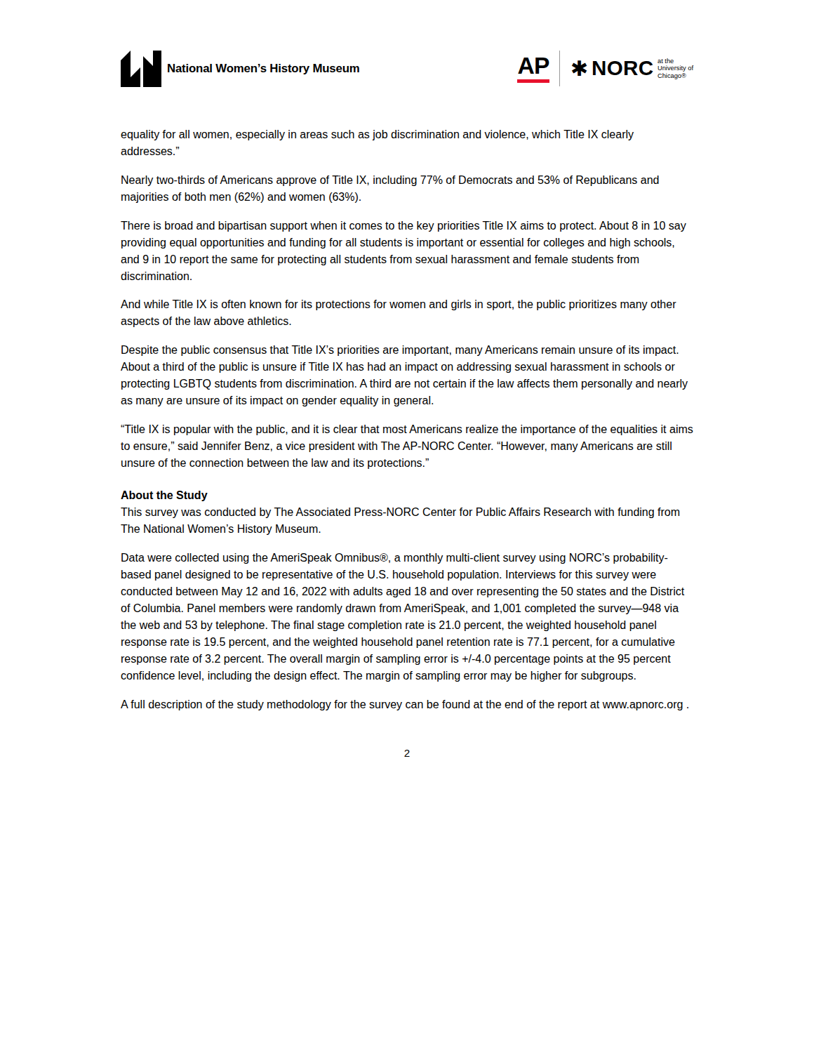National Women’s History Museum
AP
✱ NORC at the
University of
Chicago®
equality for all women, especially in areas such as job discrimination and violence, which Title IX clearly addresses.”
Nearly two-thirds of Americans approve of Title IX, including 77% of Democrats and 53% of Republicans and majorities of both men (62%) and women (63%).
There is broad and bipartisan support when it comes to the key priorities Title IX aims to protect. About 8 in 10 say providing equal opportunities and funding for all students is important or essential for colleges and high schools, and 9 in 10 report the same for protecting all students from sexual harassment and female students from discrimination.
And while Title IX is often known for its protections for women and girls in sport, the public prioritizes many other aspects of the law above athletics.
Despite the public consensus that Title IX’s priorities are important, many Americans remain unsure of its impact. About a third of the public is unsure if Title IX has had an impact on addressing sexual harassment in schools or protecting LGBTQ students from discrimination. A third are not certain if the law affects them personally and nearly as many are unsure of its impact on gender equality in general.
“Title IX is popular with the public, and it is clear that most Americans realize the importance of the equalities it aims to ensure,” said Jennifer Benz, a vice president with The AP-NORC Center. “However, many Americans are still unsure of the connection between the law and its protections.”
About the Study
This survey was conducted by The Associated Press-NORC Center for Public Affairs Research with funding from The National Women’s History Museum.
Data were collected using the AmeriSpeak Omnibus®, a monthly multi-client survey using NORC’s probability-based panel designed to be representative of the U.S. household population. Interviews for this survey were conducted between May 12 and 16, 2022 with adults aged 18 and over representing the 50 states and the District of Columbia. Panel members were randomly drawn from AmeriSpeak, and 1,001 completed the survey—948 via the web and 53 by telephone. The final stage completion rate is 21.0 percent, the weighted household panel response rate is 19.5 percent, and the weighted household panel retention rate is 77.1 percent, for a cumulative response rate of 3.2 percent. The overall margin of sampling error is +/-4.0 percentage points at the 95 percent confidence level, including the design effect. The margin of sampling error may be higher for subgroups.
A full description of the study methodology for the survey can be found at the end of the report at www.apnorc.org .
2